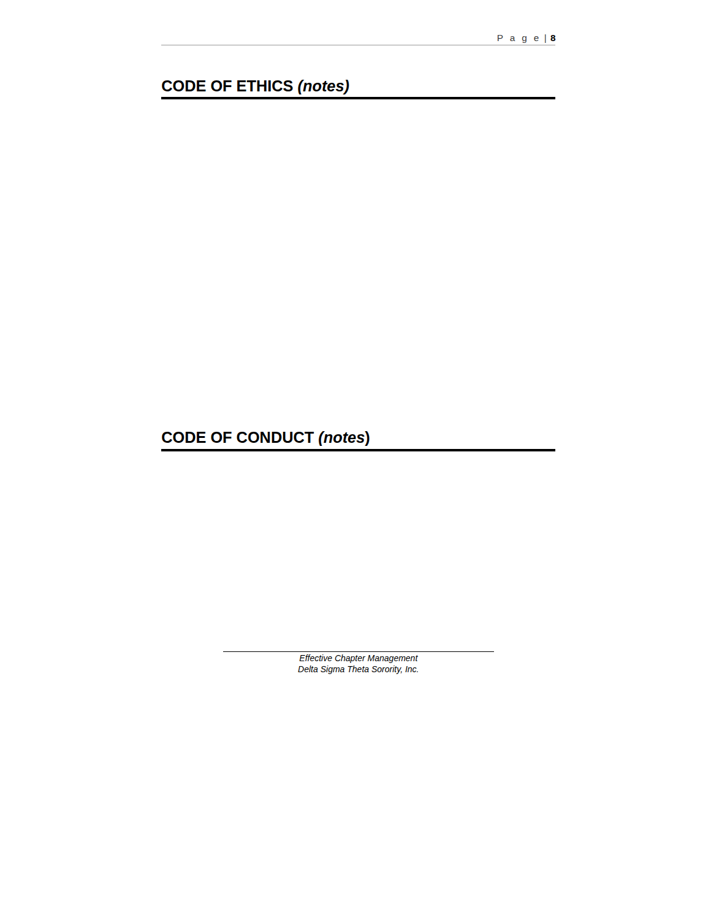P a g e | 8
CODE OF ETHICS (notes)
CODE OF CONDUCT (notes)
Effective Chapter Management
Delta Sigma Theta Sorority, Inc.